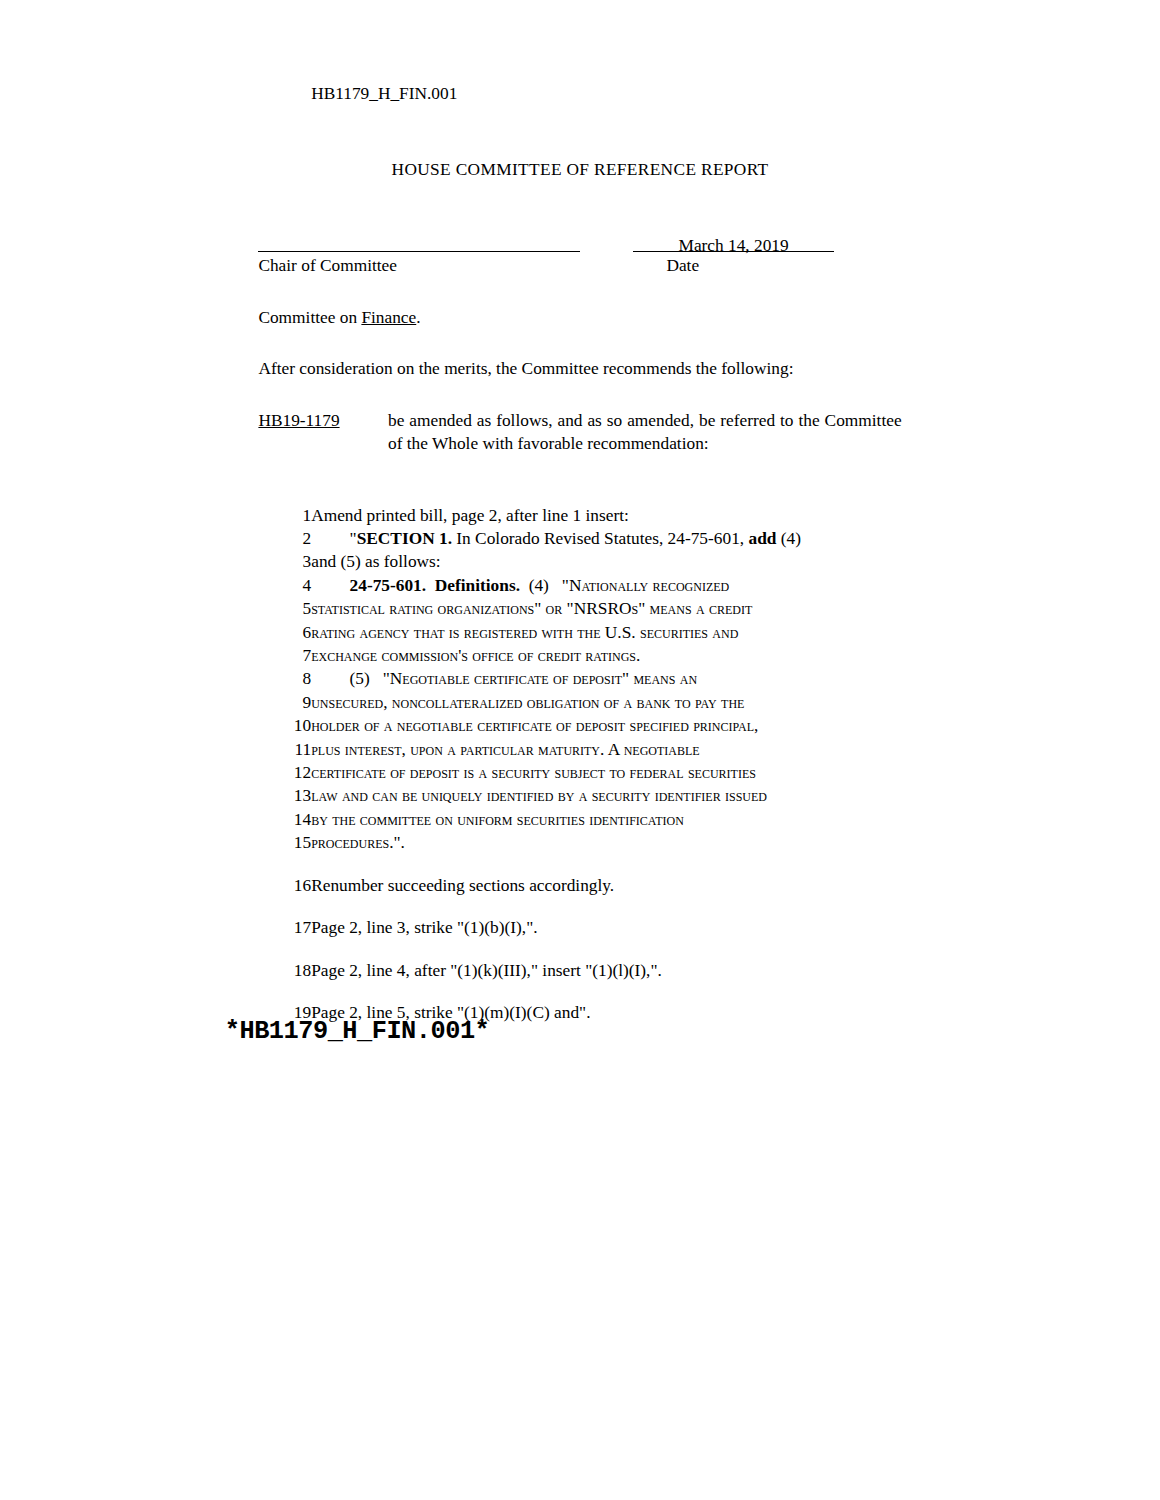HB1179_H_FIN.001
HOUSE COMMITTEE OF REFERENCE REPORT
March 14, 2019
Chair of Committee
Date
Committee on Finance.
After consideration on the merits, the Committee recommends the following:
HB19-1179
be amended as follows, and as so amended, be referred to the Committee of the Whole with favorable recommendation:
| 1 | Amend printed bill, page 2, after line 1 insert: |
| 2 | " SECTION 1. In Colorado Revised Statutes, 24-75-601, add (4) |
| 3 | and (5) as follows: |
| 4 | 24-75-601. Definitions. (4) " Nationally recognized |
| 5 | statistical rating organizations" or "NRSROs" means a credit |
| 6 | rating agency that is registered with the U.S. securities and |
| 7 | exchange commission's office of credit ratings. |
| 8 | (5) " Negotiable certificate of deposit" means an |
| 9 | unsecured, noncollateralized obligation of a bank to pay the |
| 10 | holder of a negotiable certificate of deposit specified principal, |
| 11 | plus interest, upon a particular maturity. A negotiable |
| 12 | certificate of deposit is a security subject to federal securities |
| 13 | law and can be uniquely identified by a security identifier issued |
| 14 | by the committee on uniform securities identification |
| 15 | procedures .". |
| 16 | Renumber succeeding sections accordingly. |
| 17 | Page 2, line 3, strike "(1)(b)(I),". |
| 18 | Page 2, line 4, after "(1)(k)(III)," insert "(1)(l)(I),". |
| 19 | Page 2, line 5, strike "(1)(m)(I)(C) and". |
*HB1179_H_FIN.001*